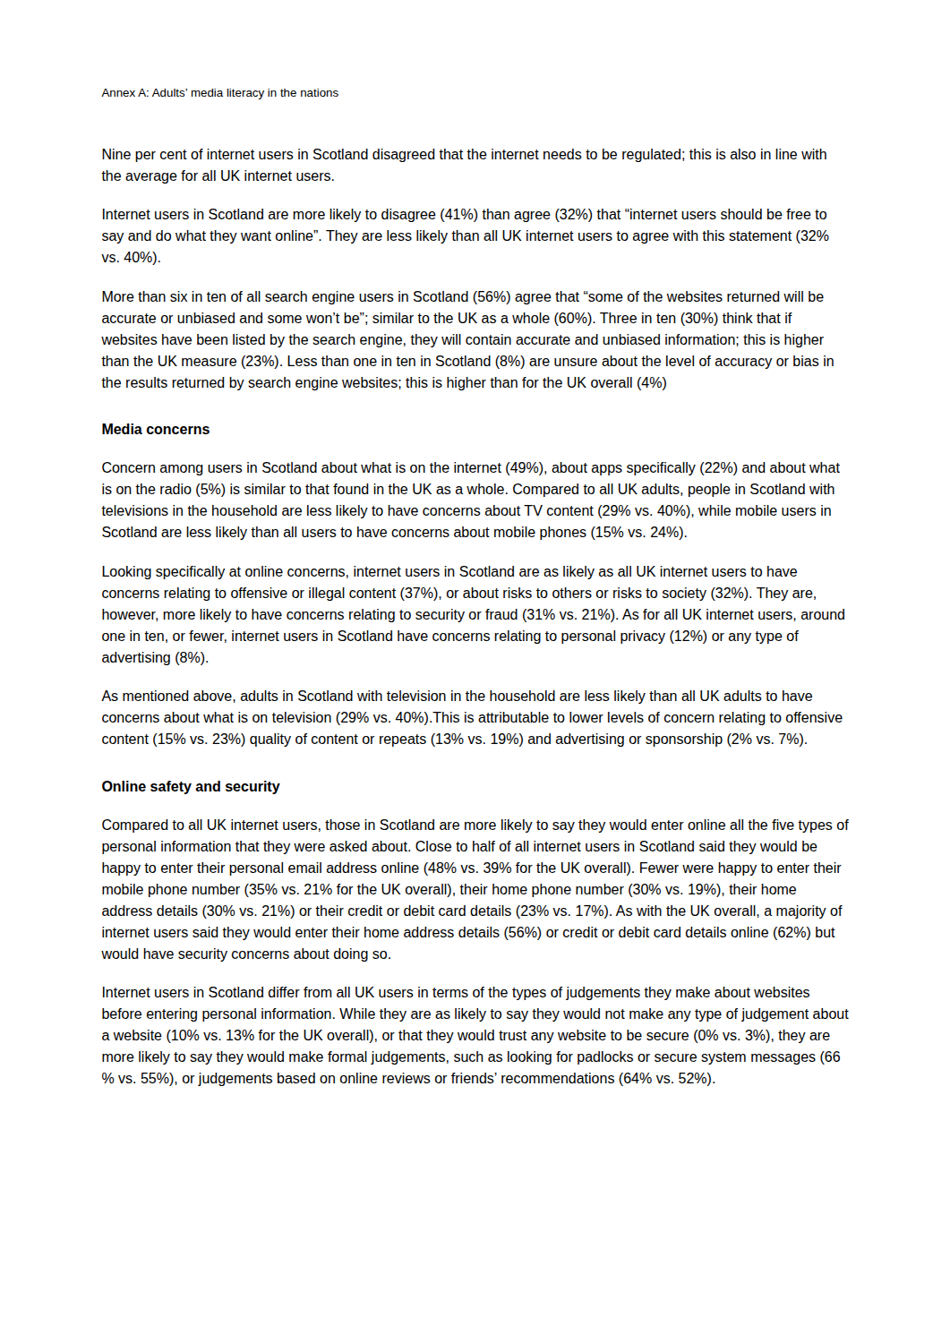Annex A: Adults’ media literacy in the nations
Nine per cent of internet users in Scotland disagreed that the internet needs to be regulated; this is also in line with the average for all UK internet users.
Internet users in Scotland are more likely to disagree (41%) than agree (32%) that “internet users should be free to say and do what they want online”. They are less likely than all UK internet users to agree with this statement (32% vs. 40%).
More than six in ten of all search engine users in Scotland (56%) agree that “some of the websites returned will be accurate or unbiased and some won’t be”; similar to the UK as a whole (60%). Three in ten (30%) think that if websites have been listed by the search engine, they will contain accurate and unbiased information; this is higher than the UK measure (23%). Less than one in ten in Scotland (8%) are unsure about the level of accuracy or bias in the results returned by search engine websites; this is higher than for the UK overall (4%)
Media concerns
Concern among users in Scotland about what is on the internet (49%), about apps specifically (22%) and about what is on the radio (5%) is similar to that found in the UK as a whole. Compared to all UK adults, people in Scotland with televisions in the household are less likely to have concerns about TV content (29% vs. 40%), while mobile users in Scotland are less likely than all users to have concerns about mobile phones (15% vs. 24%).
Looking specifically at online concerns, internet users in Scotland are as likely as all UK internet users to have concerns relating to offensive or illegal content (37%), or about risks to others or risks to society (32%). They are, however, more likely to have concerns relating to security or fraud (31% vs. 21%). As for all UK internet users, around one in ten, or fewer, internet users in Scotland have concerns relating to personal privacy (12%) or any type of advertising (8%).
As mentioned above, adults in Scotland with television in the household are less likely than all UK adults to have concerns about what is on television (29% vs. 40%).This is attributable to lower levels of concern relating to offensive content (15% vs. 23%) quality of content or repeats (13% vs. 19%) and advertising or sponsorship (2% vs. 7%).
Online safety and security
Compared to all UK internet users, those in Scotland are more likely to say they would enter online all the five types of personal information that they were asked about. Close to half of all internet users in Scotland said they would be happy to enter their personal email address online (48% vs. 39% for the UK overall). Fewer were happy to enter their mobile phone number (35% vs. 21% for the UK overall), their home phone number (30% vs. 19%), their home address details (30% vs. 21%) or their credit or debit card details (23% vs. 17%). As with the UK overall, a majority of internet users said they would enter their home address details (56%) or credit or debit card details online (62%) but would have security concerns about doing so.
Internet users in Scotland differ from all UK users in terms of the types of judgements they make about websites before entering personal information. While they are as likely to say they would not make any type of judgement about a website (10% vs. 13% for the UK overall), or that they would trust any website to be secure (0% vs. 3%), they are more likely to say they would make formal judgements, such as looking for padlocks or secure system messages (66 % vs. 55%), or judgements based on online reviews or friends’ recommendations (64% vs. 52%).